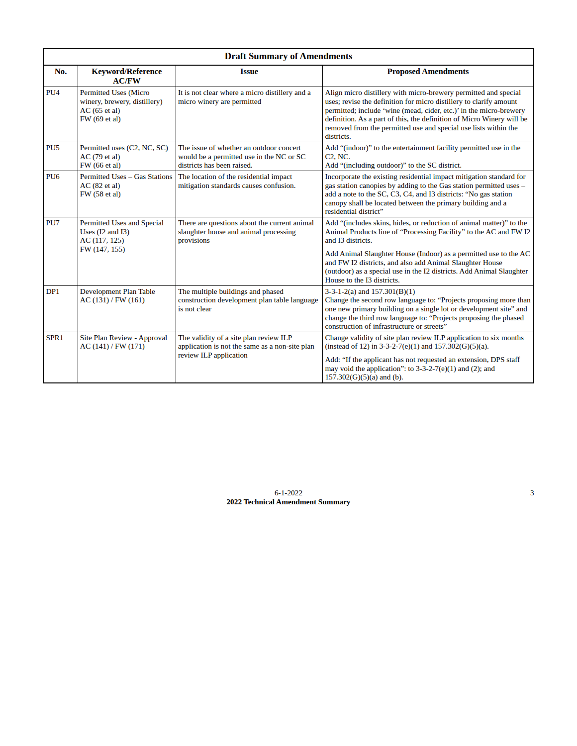Draft Summary of Amendments
| No. | Keyword/Reference AC/FW | Issue | Proposed Amendments |
| --- | --- | --- | --- |
| PU4 | Permitted Uses (Micro winery, brewery, distillery) AC (65 et al) FW (69 et al) | It is not clear where a micro distillery and a micro winery are permitted | Align micro distillery with micro-brewery permitted and special uses; revise the definition for micro distillery to clarify amount permitted; include ‘wine (mead, cider, etc.)’ in the micro-brewery definition. As a part of this, the definition of Micro Winery will be removed from the permitted use and special use lists within the districts. |
| PU5 | Permitted uses (C2, NC, SC) AC (79 et al) FW (66 et al) | The issue of whether an outdoor concert would be a permitted use in the NC or SC districts has been raised. | Add “(indoor)” to the entertainment facility permitted use in the C2, NC. Add “(including outdoor)” to the SC district. |
| PU6 | Permitted Uses – Gas Stations AC (82 et al) FW (58 et al) | The location of the residential impact mitigation standards causes confusion. | Incorporate the existing residential impact mitigation standard for gas station canopies by adding to the Gas station permitted uses – add a note to the SC, C3, C4, and I3 districts: “No gas station canopy shall be located between the primary building and a residential district” |
| PU7 | Permitted Uses and Special Uses (I2 and I3) AC (117, 125) FW (147, 155) | There are questions about the current animal slaughter house and animal processing provisions | Add “(includes skins, hides, or reduction of animal matter)” to the Animal Products line of “Processing Facility” to the AC and FW I2 and I3 districts. Add Animal Slaughter House (Indoor) as a permitted use to the AC and FW I2 districts, and also add Animal Slaughter House (outdoor) as a special use in the I2 districts. Add Animal Slaughter House to the I3 districts. |
| DP1 | Development Plan Table AC (131) / FW (161) | The multiple buildings and phased construction development plan table language is not clear | 3-3-1-2(a) and 157.301(B)(1) Change the second row language to: “Projects proposing more than one new primary building on a single lot or development site” and change the third row language to: “Projects proposing the phased construction of infrastructure or streets” |
| SPR1 | Site Plan Review - Approval AC (141) / FW (171) | The validity of a site plan review ILP application is not the same as a non-site plan review ILP application | Change validity of site plan review ILP application to six months (instead of 12) in 3-3-2-7(e)(1) and 157.302(G)(5)(a). Add: “If the applicant has not requested an extension, DPS staff may void the application”: to 3-3-2-7(e)(1) and (2); and 157.302(G)(5)(a) and (b). |
6-1-2022 2022 Technical Amendment Summary 3